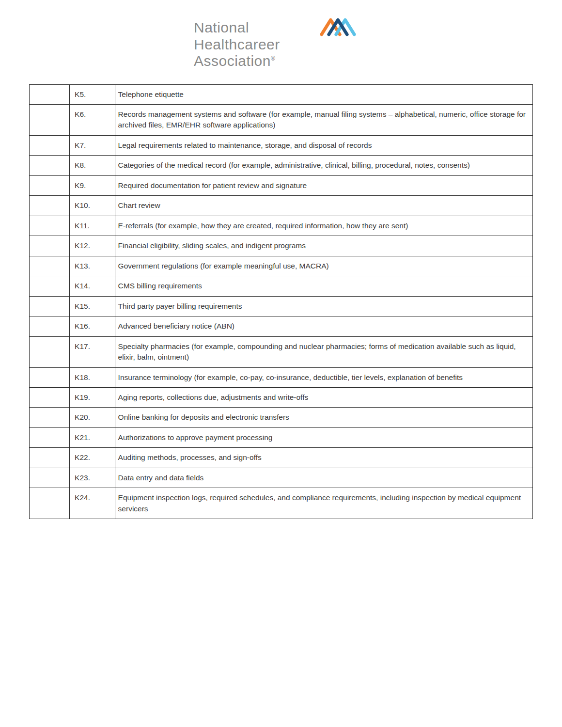National Healthcareer Association®
| | K5. | Telephone etiquette |
| | K6. | Records management systems and software (for example, manual filing systems – alphabetical, numeric, office storage for archived files, EMR/EHR software applications) |
| | K7. | Legal requirements related to maintenance, storage, and disposal of records |
| | K8. | Categories of the medical record (for example, administrative, clinical, billing, procedural, notes, consents) |
| | K9. | Required documentation for patient review and signature |
| | K10. | Chart review |
| | K11. | E-referrals (for example, how they are created, required information, how they are sent) |
| | K12. | Financial eligibility, sliding scales, and indigent programs |
| | K13. | Government regulations (for example meaningful use, MACRA) |
| | K14. | CMS billing requirements |
| | K15. | Third party payer billing requirements |
| | K16. | Advanced beneficiary notice (ABN) |
| | K17. | Specialty pharmacies (for example, compounding and nuclear pharmacies; forms of medication available such as liquid, elixir, balm, ointment) |
| | K18. | Insurance terminology (for example, co-pay, co-insurance, deductible, tier levels, explanation of benefits |
| | K19. | Aging reports, collections due, adjustments and write-offs |
| | K20. | Online banking for deposits and electronic transfers |
| | K21. | Authorizations to approve payment processing |
| | K22. | Auditing methods, processes, and sign-offs |
| | K23. | Data entry and data fields |
| | K24. | Equipment inspection logs, required schedules, and compliance requirements, including inspection by medical equipment servicers |